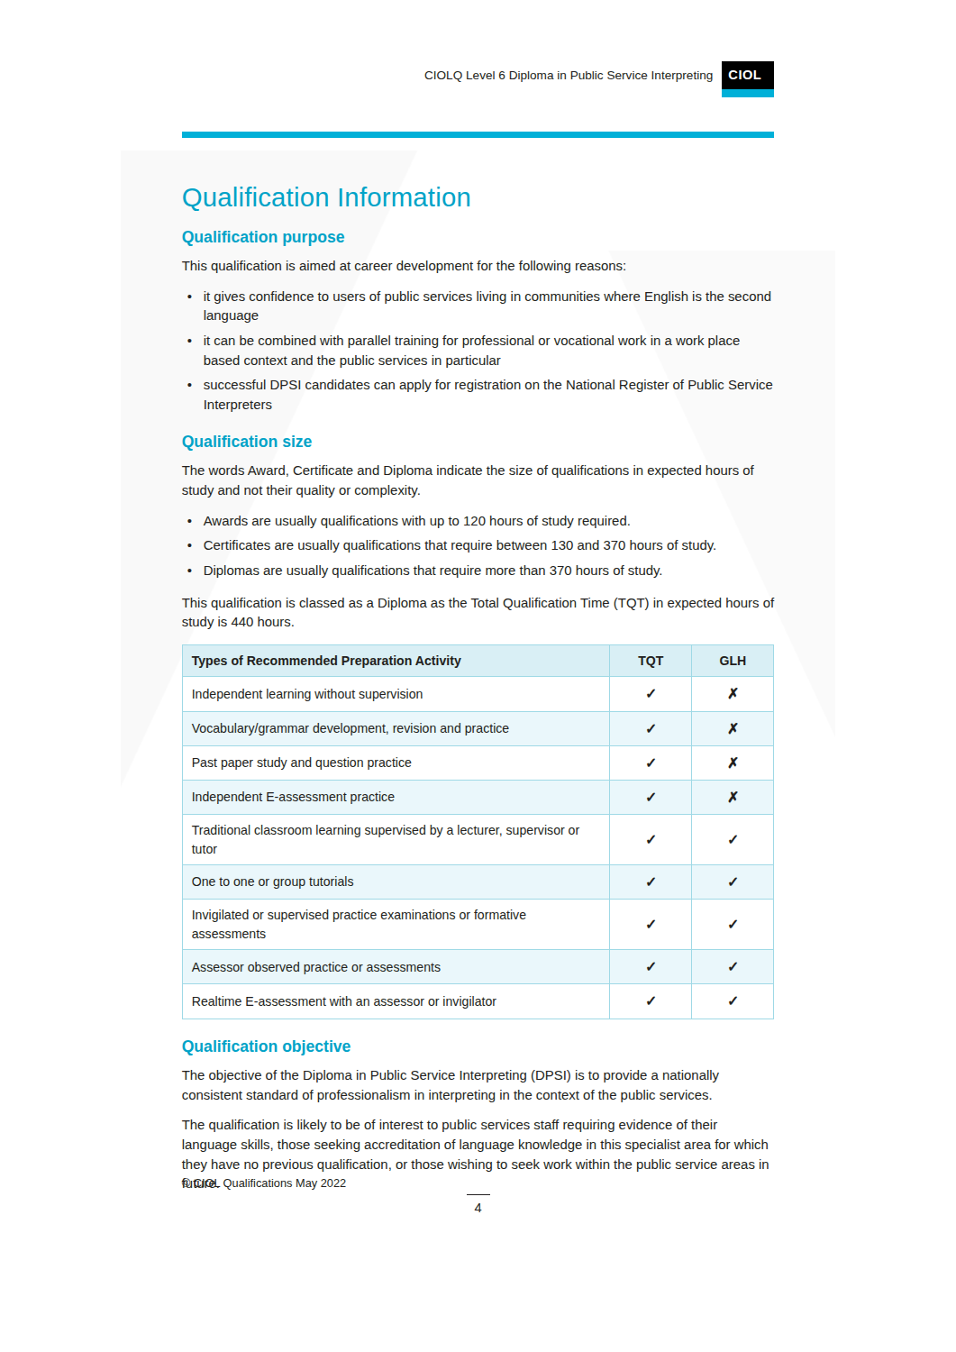CIOLQ Level 6 Diploma in Public Service Interpreting
CIOL
Qualification Information
Qualification purpose
This qualification is aimed at career development for the following reasons:
it gives confidence to users of public services living in communities where English is the second language
it can be combined with parallel training for professional or vocational work in a work place based context and the public services in particular
successful DPSI candidates can apply for registration on the National Register of Public Service Interpreters
Qualification size
The words Award, Certificate and Diploma indicate the size of qualifications in expected hours of study and not their quality or complexity.
Awards are usually qualifications with up to 120 hours of study required.
Certificates are usually qualifications that require between 130 and 370 hours of study.
Diplomas are usually qualifications that require more than 370 hours of study.
This qualification is classed as a Diploma as the Total Qualification Time (TQT) in expected hours of study is 440 hours.
| Types of Recommended Preparation Activity | TQT | GLH |
| --- | --- | --- |
| Independent learning without supervision | ✓ | ✗ |
| Vocabulary/grammar development, revision and practice | ✓ | ✗ |
| Past paper study and question practice | ✓ | ✗ |
| Independent E-assessment practice | ✓ | ✗ |
| Traditional classroom learning supervised by a lecturer, supervisor or tutor | ✓ | ✓ |
| One to one or group tutorials | ✓ | ✓ |
| Invigilated or supervised practice examinations or formative assessments | ✓ | ✓ |
| Assessor observed practice or assessments | ✓ | ✓ |
| Realtime E-assessment with an assessor or invigilator | ✓ | ✓ |
Qualification objective
The objective of the Diploma in Public Service Interpreting (DPSI) is to provide a nationally consistent standard of professionalism in interpreting in the context of the public services.
The qualification is likely to be of interest to public services staff requiring evidence of their language skills, those seeking accreditation of language knowledge in this specialist area for which they have no previous qualification, or those wishing to seek work within the public service areas in future.
© CIOL Qualifications May 2022
4